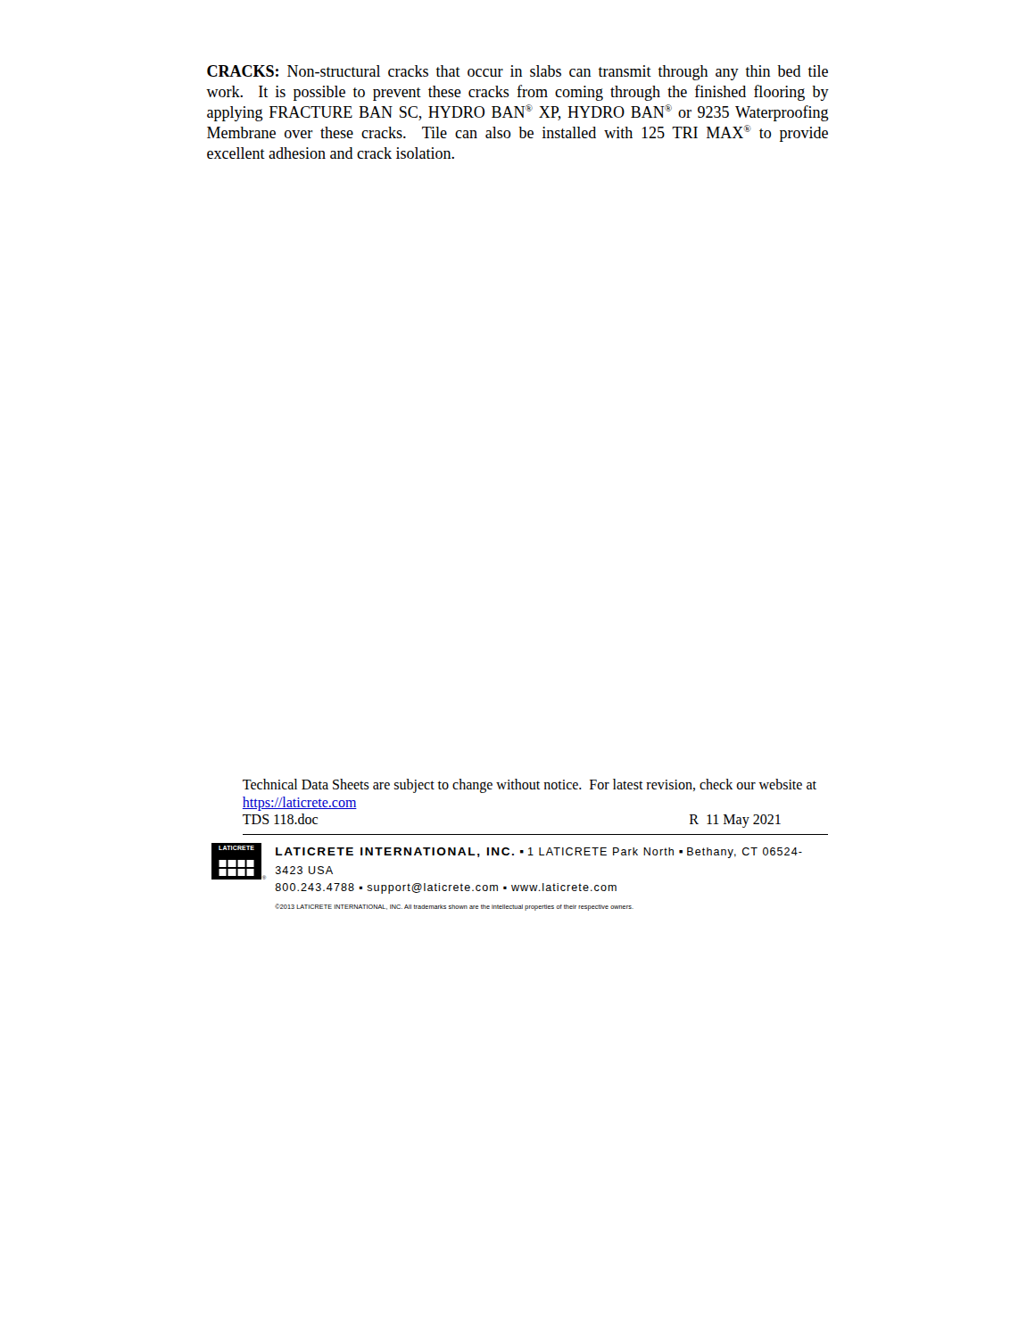CRACKS: Non-structural cracks that occur in slabs can transmit through any thin bed tile work. It is possible to prevent these cracks from coming through the finished flooring by applying FRACTURE BAN SC, HYDRO BAN® XP, HYDRO BAN® or 9235 Waterproofing Membrane over these cracks. Tile can also be installed with 125 TRI MAX® to provide excellent adhesion and crack isolation.
Technical Data Sheets are subject to change without notice. For latest revision, check our website at https://laticrete.com
TDS 118.doc R 11 May 2021
LATICRETE
®
LATICRETE INTERNATIONAL, INC.▪1 LATICRETE Park North▪Bethany, CT 06524-3423 USA
800.243.4788▪support@laticrete.com▪www.laticrete.com
©2013 LATICRETE INTERNATIONAL, INC. All trademarks shown are the intellectual properties of their respective owners.